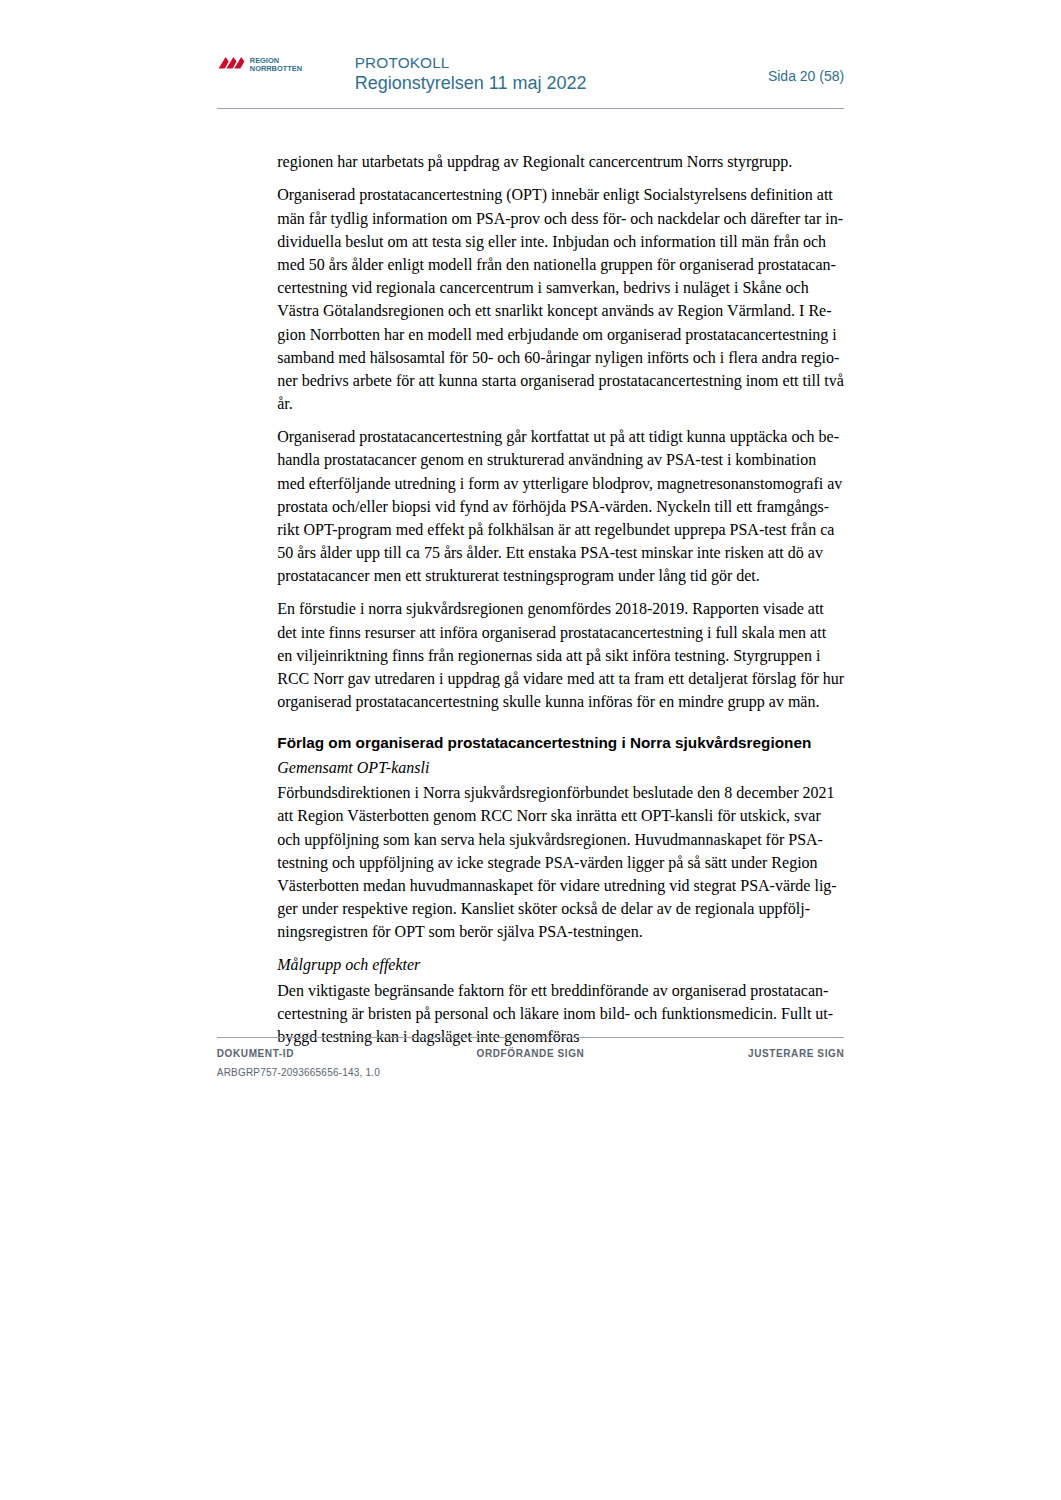REGION NORRBOTTEN
PROTOKOLL
Regionstyrelsen 11 maj 2022
Sida 20 (58)
regionen har utarbetats på uppdrag av Regionalt cancercentrum Norrs styrgrupp.
Organiserad prostatacancertestning (OPT) innebär enligt Socialstyrelsens definition att män får tydlig information om PSA-prov och dess för- och nackdelar och därefter tar individuella beslut om att testa sig eller inte. Inbjudan och information till män från och med 50 års ålder enligt modell från den nationella gruppen för organiserad prostatacancertestning vid regionala cancercentrum i samverkan, bedrivs i nuläget i Skåne och Västra Götalandsregionen och ett snarlikt koncept används av Region Värmland. I Region Norrbotten har en modell med erbjudande om organiserad prostatacancertestning i samband med hälsosamtal för 50- och 60-åringar nyligen införts och i flera andra regioner bedrivs arbete för att kunna starta organiserad prostatacancertestning inom ett till två år.
Organiserad prostatacancertestning går kortfattat ut på att tidigt kunna upptäcka och behandla prostatacancer genom en strukturerad användning av PSA-test i kombination med efterföljande utredning i form av ytterligare blodprov, magnetresonanstomografi av prostata och/eller biopsi vid fynd av förhöjda PSA-värden. Nyckeln till ett framgångsrikt OPT-program med effekt på folkhälsan är att regelbundet upprepa PSA-test från ca 50 års ålder upp till ca 75 års ålder. Ett enstaka PSA-test minskar inte risken att dö av prostatacancer men ett strukturerat testningsprogram under lång tid gör det.
En förstudie i norra sjukvårdsregionen genomfördes 2018-2019. Rapporten visade att det inte finns resurser att införa organiserad prostatacancertestning i full skala men att en viljeinriktning finns från regionernas sida att på sikt införa testning. Styrgruppen i RCC Norr gav utredaren i uppdrag gå vidare med att ta fram ett detaljerat förslag för hur organiserad prostatacancertestning skulle kunna införas för en mindre grupp av män.
Förlag om organiserad prostatacancertestning i Norra sjukvårdsregionen
Gemensamt OPT-kansli
Förbundsdirektionen i Norra sjukvårdsregionförbundet beslutade den 8 december 2021 att Region Västerbotten genom RCC Norr ska inrätta ett OPT-kansli för utskick, svar och uppföljning som kan serva hela sjukvårdsregionen. Huvudmannaskapet för PSA-testning och uppföljning av icke stegrade PSA-värden ligger på så sätt under Region Västerbotten medan huvudmannaskapet för vidare utredning vid stegrat PSA-värde ligger under respektive region. Kansliet sköter också de delar av de regionala uppföljningsregistren för OPT som berör själva PSA-testningen.
Målgrupp och effekter
Den viktigaste begränsande faktorn för ett breddinförande av organiserad prostatacancertestning är bristen på personal och läkare inom bild- och funktionsmedicin. Fullt utbyggd testning kan i dagsläget inte genomföras
DOKUMENT-ID
ARBGRP757-2093665656-143, 1.0
ORDFÖRANDE SIGN
JUSTERARE SIGN